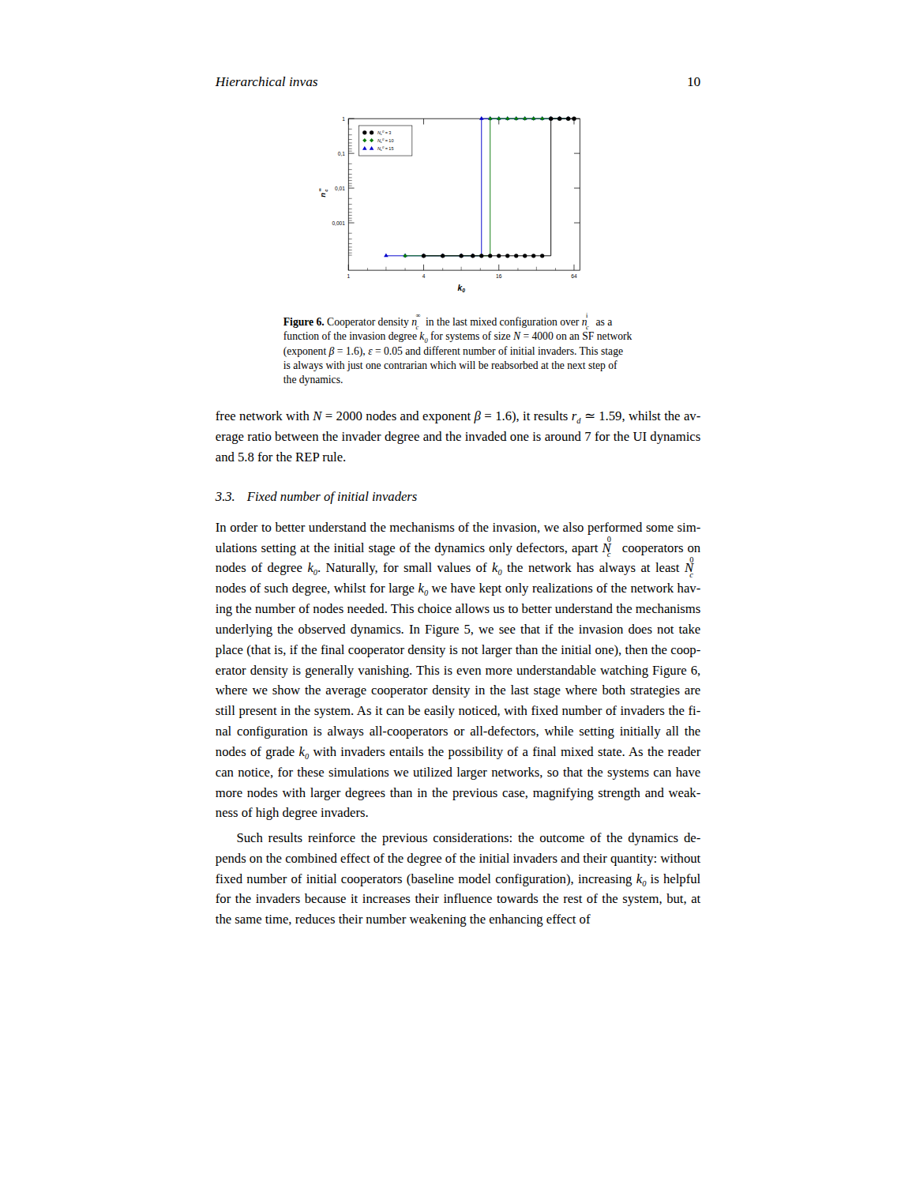Hierarchical invas 10
1 0,1 0,01 0,001 n c ∞ 1 4 16 64 k0 Nc0 = 3 Nc0 = 10 Nc0 = 15
Figure 6. Cooperator density nc∞ in the last mixed configuration over nci as a function of the invasion degree k0 for systems of size N = 4000 on an SF network (exponent β = 1.6), ε = 0.05 and different number of initial invaders. This stage is always with just one contrarian which will be reabsorbed at the next step of the dynamics.
free network with N = 2000 nodes and exponent β = 1.6), it results rd ≃ 1.59, whilst the average ratio between the invader degree and the invaded one is around 7 for the UI dynamics and 5.8 for the REP rule.
3.3. Fixed number of initial invaders
In order to better understand the mechanisms of the invasion, we also performed some simulations setting at the initial stage of the dynamics only defectors, apart Nc 0 cooperators on nodes of degree k0. Naturally, for small values of k0 the network has always at least Nc 0 nodes of such degree, whilst for large k0 we have kept only realizations of the network having the number of nodes needed. This choice allows us to better understand the mechanisms underlying the observed dynamics. In Figure 5, we see that if the invasion does not take place (that is, if the final cooperator density is not larger than the initial one), then the cooperator density is generally vanishing. This is even more understandable watching Figure 6, where we show the average cooperator density in the last stage where both strategies are still present in the system. As it can be easily noticed, with fixed number of invaders the final configuration is always all-cooperators or all-defectors, while setting initially all the nodes of grade k0 with invaders entails the possibility of a final mixed state. As the reader can notice, for these simulations we utilized larger networks, so that the systems can have more nodes with larger degrees than in the previous case, magnifying strength and weakness of high degree invaders.
Such results reinforce the previous considerations: the outcome of the dynamics depends on the combined effect of the degree of the initial invaders and their quantity: without fixed number of initial cooperators (baseline model configuration), increasing k0 is helpful for the invaders because it increases their influence towards the rest of the system, but, at the same time, reduces their number weakening the enhancing effect of